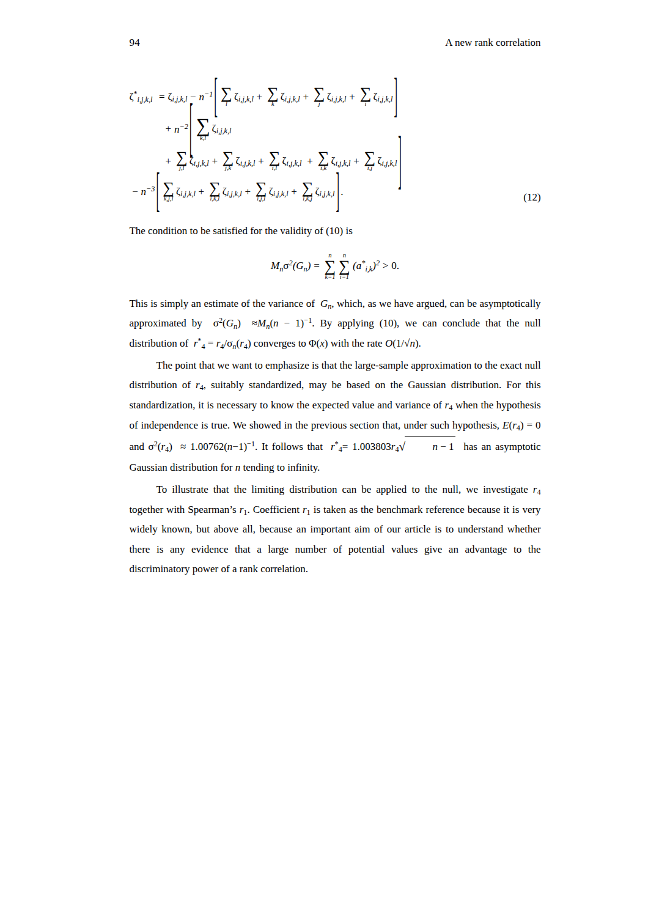94 A new rank correlation
ζ*i,j,k,l = ζi,j,k,l − n−1 [ ∑l ζi,j,k,l + ∑k ζi,j,k,l + ∑j ζi,j,k,l + ∑i ζi,j,k,l ]
+ n−2 [ ∑k,l ζi,j,k,l
+ ∑j,l ζi,j,k,l + ∑j,k ζi,j,k,l + ∑i,l ζi,j,k,l + ∑i,k ζi,j,k,l + ∑i,j ζi,j,k,l ]
− n−3 [ ∑k,j,l ζi,j,k,l + ∑i,k,l ζi,j,k,l + ∑i,j,l ζi,j,k,l + ∑i,k,j ζi,j,k,l ] .
(12)
The condition to be satisfied for the validity of (10) is
Mnσ 2(Gn) = n ∑ k=1 n ∑ i=1 (a*i,k)2 > 0.
This is simply an estimate of the variance of Gn, which, as we have argued, can be asymptotically approximated by σ 2(Gn) ≈Mn(n − 1)−1. By applying (10), we can conclude that the null distribution of r*4 = r4/σn(r4) converges to Φ(x) with the rate O(1/√n).
The point that we want to emphasize is that the large-sample approximation to the exact null distribution of r4, suitably standardized, may be based on the Gaussian distribution. For this standardization, it is necessary to know the expected value and variance of r4 when the hypothesis of independence is true. We showed in the previous section that, under such hypothesis, E(r4) = 0 and σ 2(r4) ≈ 1.00762(n−1)−1. It follows that r*4= 1.003803r4√n − 1 has an asymptotic Gaussian distribution for n tending to infinity.
To illustrate that the limiting distribution can be applied to the null, we investigate r4 together with Spearman’s r1. Coefficient r1 is taken as the benchmark reference because it is very widely known, but above all, because an important aim of our article is to understand whether there is any evidence that a large number of potential values give an advantage to the discriminatory power of a rank correlation.